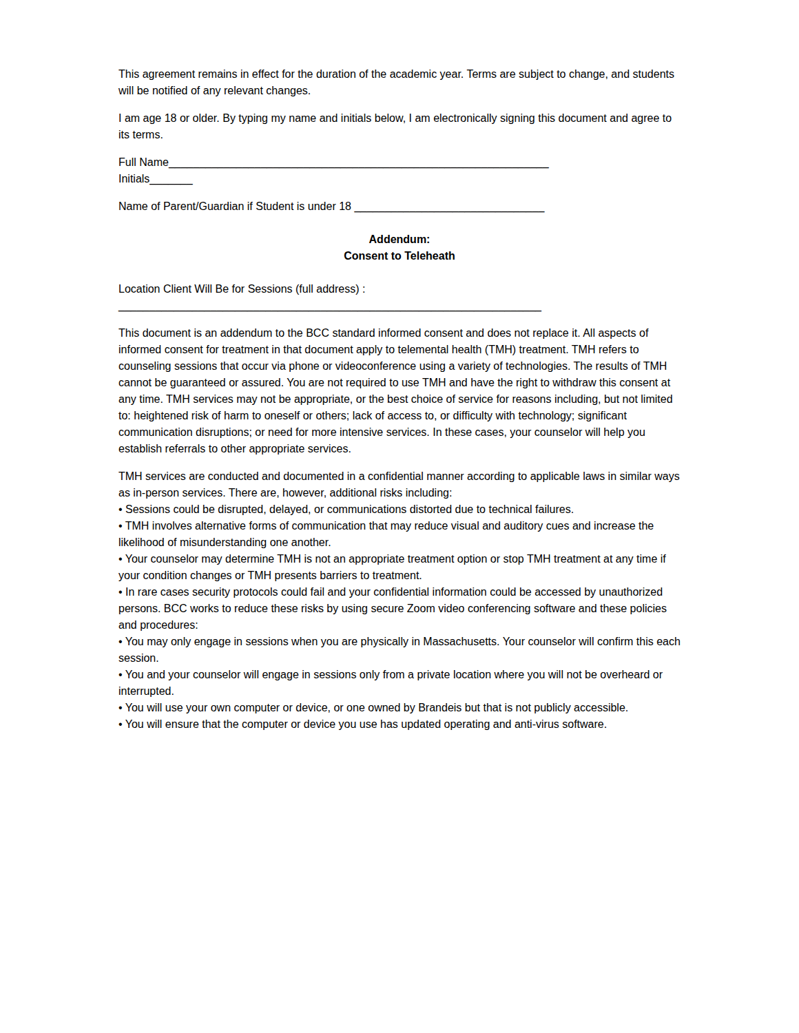This agreement remains in effect for the duration of the academic year. Terms are subject to change, and students will be notified of any relevant changes.
I am age 18 or older. By typing my name and initials below, I am electronically signing this document and agree to its terms.
Full Name______________________________________________________________
Initials_______
Name of Parent/Guardian if Student is under 18 _______________________________
Addendum:
Consent to Teleheath
Location Client Will Be for Sessions (full address) :
_____________________________________________________________________
This document is an addendum to the BCC standard informed consent and does not replace it. All aspects of informed consent for treatment in that document apply to telemental health (TMH) treatment. TMH refers to counseling sessions that occur via phone or videoconference using a variety of technologies. The results of TMH cannot be guaranteed or assured. You are not required to use TMH and have the right to withdraw this consent at any time. TMH services may not be appropriate, or the best choice of service for reasons including, but not limited to: heightened risk of harm to oneself or others; lack of access to, or difficulty with technology; significant communication disruptions; or need for more intensive services. In these cases, your counselor will help you establish referrals to other appropriate services.
TMH services are conducted and documented in a confidential manner according to applicable laws in similar ways as in-person services. There are, however, additional risks including:
• Sessions could be disrupted, delayed, or communications distorted due to technical failures.
• TMH involves alternative forms of communication that may reduce visual and auditory cues and increase the likelihood of misunderstanding one another.
• Your counselor may determine TMH is not an appropriate treatment option or stop TMH treatment at any time if your condition changes or TMH presents barriers to treatment.
• In rare cases security protocols could fail and your confidential information could be accessed by unauthorized persons. BCC works to reduce these risks by using secure Zoom video conferencing software and these policies and procedures:
• You may only engage in sessions when you are physically in Massachusetts. Your counselor will confirm this each session.
• You and your counselor will engage in sessions only from a private location where you will not be overheard or interrupted.
• You will use your own computer or device, or one owned by Brandeis but that is not publicly accessible.
• You will ensure that the computer or device you use has updated operating and anti-virus software.